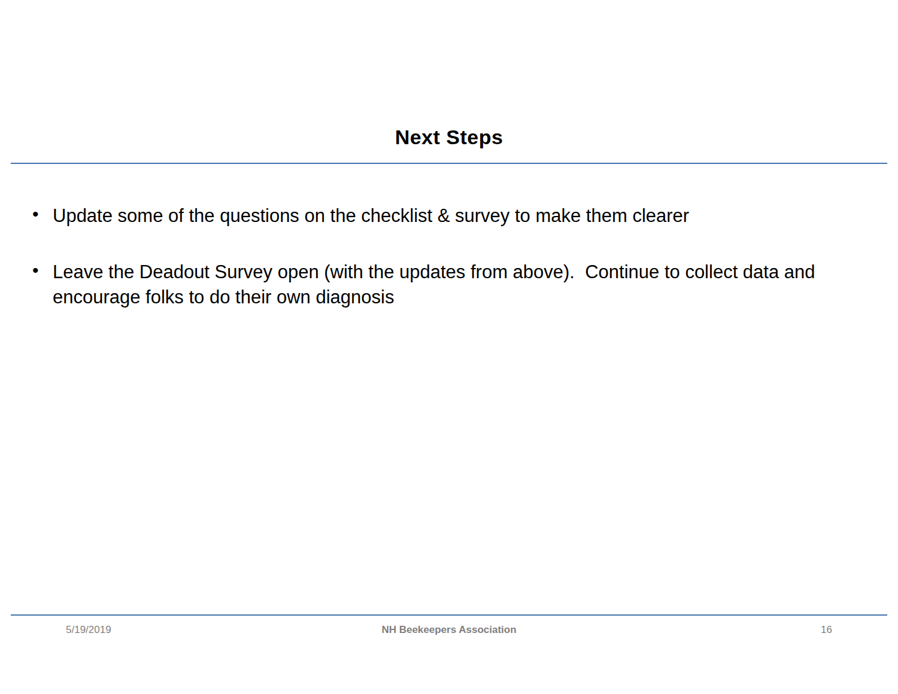Next Steps
Update some of the questions on the checklist & survey to make them clearer
Leave the Deadout Survey open (with the updates from above). Continue to collect data and encourage folks to do their own diagnosis
5/19/2019 NH Beekeepers Association 16